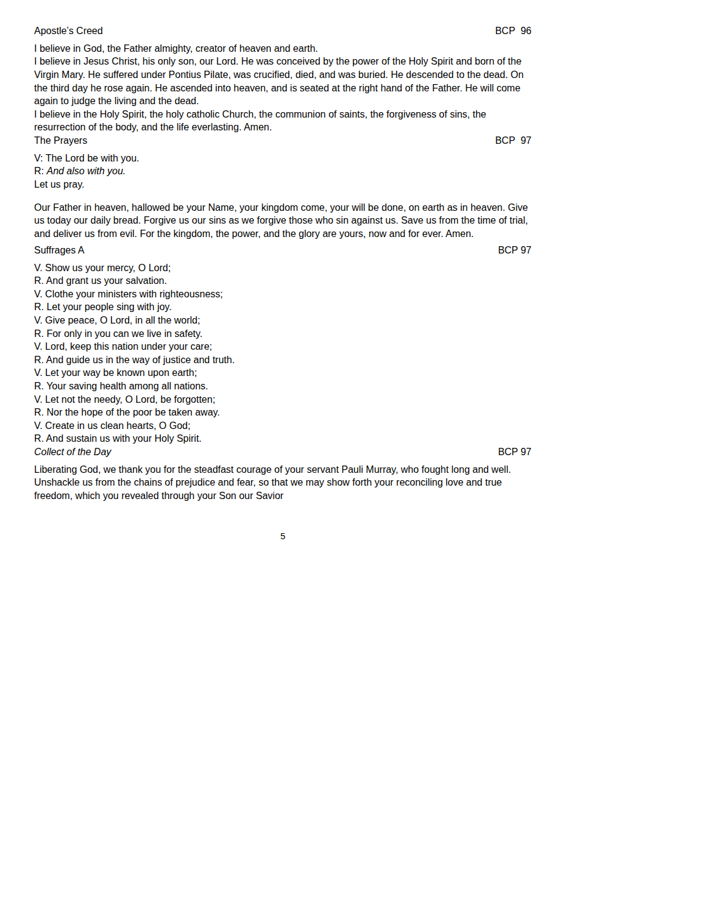Apostle’s Creed BCP 96
I believe in God, the Father almighty, creator of heaven and earth.
I believe in Jesus Christ, his only son, our Lord. He was conceived by the power of the Holy Spirit and born of the Virgin Mary. He suffered under Pontius Pilate, was crucified, died, and was buried. He descended to the dead. On the third day he rose again. He ascended into heaven, and is seated at the right hand of the Father. He will come again to judge the living and the dead.
I believe in the Holy Spirit, the holy catholic Church, the communion of saints, the forgiveness of sins, the resurrection of the body, and the life everlasting. Amen.
The Prayers BCP 97
V: The Lord be with you.
R: And also with you.
Let us pray.
Our Father in heaven, hallowed be your Name, your kingdom come, your will be done, on earth as in heaven. Give us today our daily bread. Forgive us our sins as we forgive those who sin against us. Save us from the time of trial, and deliver us from evil. For the kingdom, the power, and the glory are yours, now and for ever. Amen.
Suffrages A BCP 97
V. Show us your mercy, O Lord;
R. And grant us your salvation.
V. Clothe your ministers with righteousness;
R. Let your people sing with joy.
V. Give peace, O Lord, in all the world;
R. For only in you can we live in safety.
V. Lord, keep this nation under your care;
R. And guide us in the way of justice and truth.
V. Let your way be known upon earth;
R. Your saving health among all nations.
V. Let not the needy, O Lord, be forgotten;
R. Nor the hope of the poor be taken away.
V. Create in us clean hearts, O God;
R. And sustain us with your Holy Spirit.
Collect of the Day BCP 97
Liberating God, we thank you for the steadfast courage of your servant Pauli Murray, who fought long and well. Unshackle us from the chains of prejudice and fear, so that we may show forth your reconciling love and true freedom, which you revealed through your Son our Savior
5